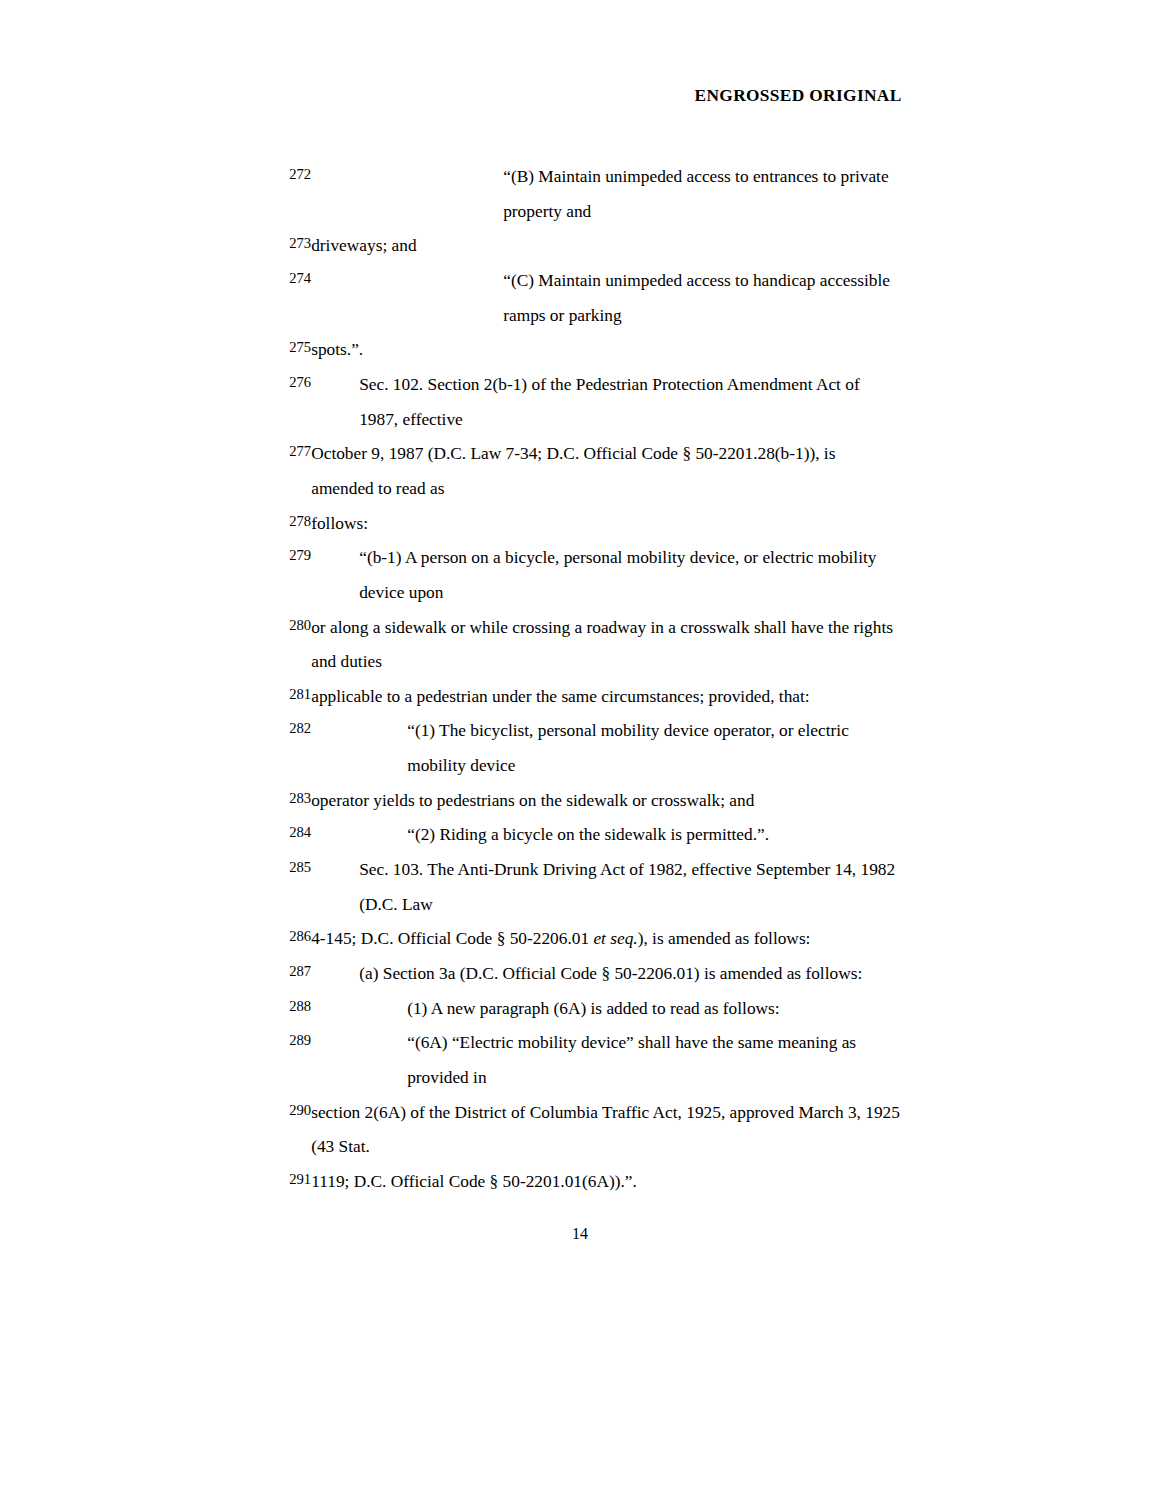ENGROSSED ORIGINAL
| 272 | “(B) Maintain unimpeded access to entrances to private property and |
| 273 | driveways; and |
| 274 | “(C) Maintain unimpeded access to handicap accessible ramps or parking |
| 275 | spots.”. |
| 276 | Sec. 102. Section 2(b-1) of the Pedestrian Protection Amendment Act of 1987, effective |
| 277 | October 9, 1987 (D.C. Law 7-34; D.C. Official Code § 50-2201.28(b-1)), is amended to read as |
| 278 | follows: |
| 279 | “(b-1) A person on a bicycle, personal mobility device, or electric mobility device upon |
| 280 | or along a sidewalk or while crossing a roadway in a crosswalk shall have the rights and duties |
| 281 | applicable to a pedestrian under the same circumstances; provided, that: |
| 282 | “(1) The bicyclist, personal mobility device operator, or electric mobility device |
| 283 | operator yields to pedestrians on the sidewalk or crosswalk; and |
| 284 | “(2) Riding a bicycle on the sidewalk is permitted.”. |
| 285 | Sec. 103. The Anti-Drunk Driving Act of 1982, effective September 14, 1982 (D.C. Law |
| 286 | 4-145; D.C. Official Code § 50-2206.01 et seq. ), is amended as follows: |
| 287 | (a) Section 3a (D.C. Official Code § 50-2206.01) is amended as follows: |
| 288 | (1) A new paragraph (6A) is added to read as follows: |
| 289 | “(6A) “Electric mobility device” shall have the same meaning as provided in |
| 290 | section 2(6A) of the District of Columbia Traffic Act, 1925, approved March 3, 1925 (43 Stat. |
| 291 | 1119; D.C. Official Code § 50-2201.01(6A)).”. |
14